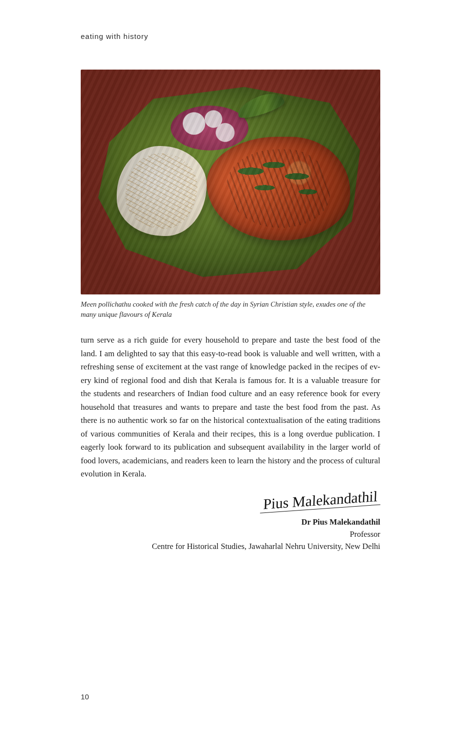eating with history
Meen pollichathu cooked with the fresh catch of the day in Syrian Christian style, exudes one of the many unique flavours of Kerala
turn serve as a rich guide for every household to prepare and taste the best food of the land. I am delighted to say that this easy-to-read book is valuable and well written, with a refreshing sense of excitement at the vast range of knowledge packed in the recipes of every kind of regional food and dish that Kerala is famous for. It is a valuable treasure for the students and researchers of Indian food culture and an easy reference book for every household that treasures and wants to prepare and taste the best food from the past. As there is no authentic work so far on the historical contextualisation of the eating traditions of various communities of Kerala and their recipes, this is a long overdue publication. I eagerly look forward to its publication and subsequent availability in the larger world of food lovers, academicians, and readers keen to learn the history and the process of cultural evolution in Kerala.
Pius Malekandathil
Dr Pius Malekandathil Professor Centre for Historical Studies, Jawaharlal Nehru University, New Delhi
10